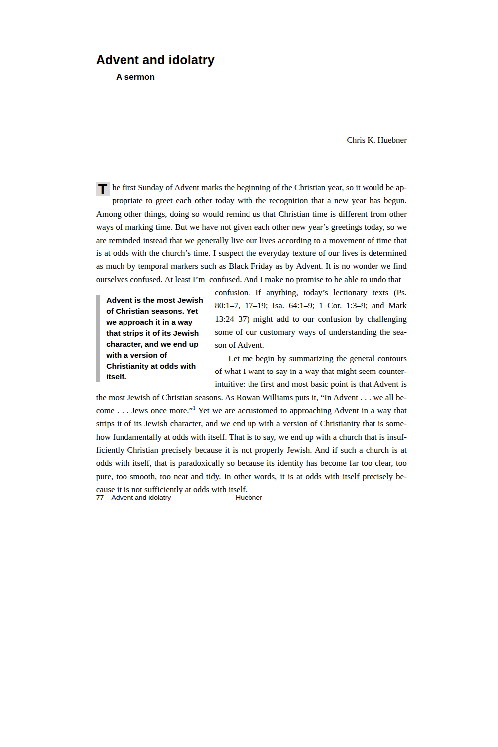Advent and idolatry
A sermon
Chris K. Huebner
The first Sunday of Advent marks the beginning of the Christian year, so it would be appropriate to greet each other today with the recognition that a new year has begun. Among other things, doing so would remind us that Christian time is different from other ways of marking time. But we have not given each other new year’s greetings today, so we are reminded instead that we generally live our lives according to a movement of time that is at odds with the church’s time. I suspect the everyday texture of our lives is determined as much by temporal markers such as Black Friday as by Advent. It is no wonder we find ourselves confused. At least I’m confused. And I make no promise to be able to undo that
Advent is the most Jewish of Christian seasons. Yet we approach it in a way that strips it of its Jewish character, and we end up with a version of Christianity at odds with itself.
confusion. If anything, today’s lectionary texts (Ps. 80:1–7, 17–19; Isa. 64:1–9; 1 Cor. 1:3–9; and Mark 13:24–37) might add to our confusion by challenging some of our customary ways of understanding the season of Advent.
Let me begin by summarizing the general contours of what I want to say in a way that might seem counterintuitive: the first and most basic point is that Advent is the most Jewish of Christian seasons. As Rowan Williams puts it, “In Advent . . . we all become . . . Jews once more.”1 Yet we are accustomed to approaching Advent in a way that strips it of its Jewish character, and we end up with a version of Christianity that is somehow fundamentally at odds with itself. That is to say, we end up with a church that is insufficiently Christian precisely because it is not properly Jewish. And if such a church is at odds with itself, that is paradoxically so because its identity has become far too clear, too pure, too smooth, too neat and tidy. In other words, it is at odds with itself precisely because it is not sufficiently at odds with itself.
77 Advent and idolatry Huebner